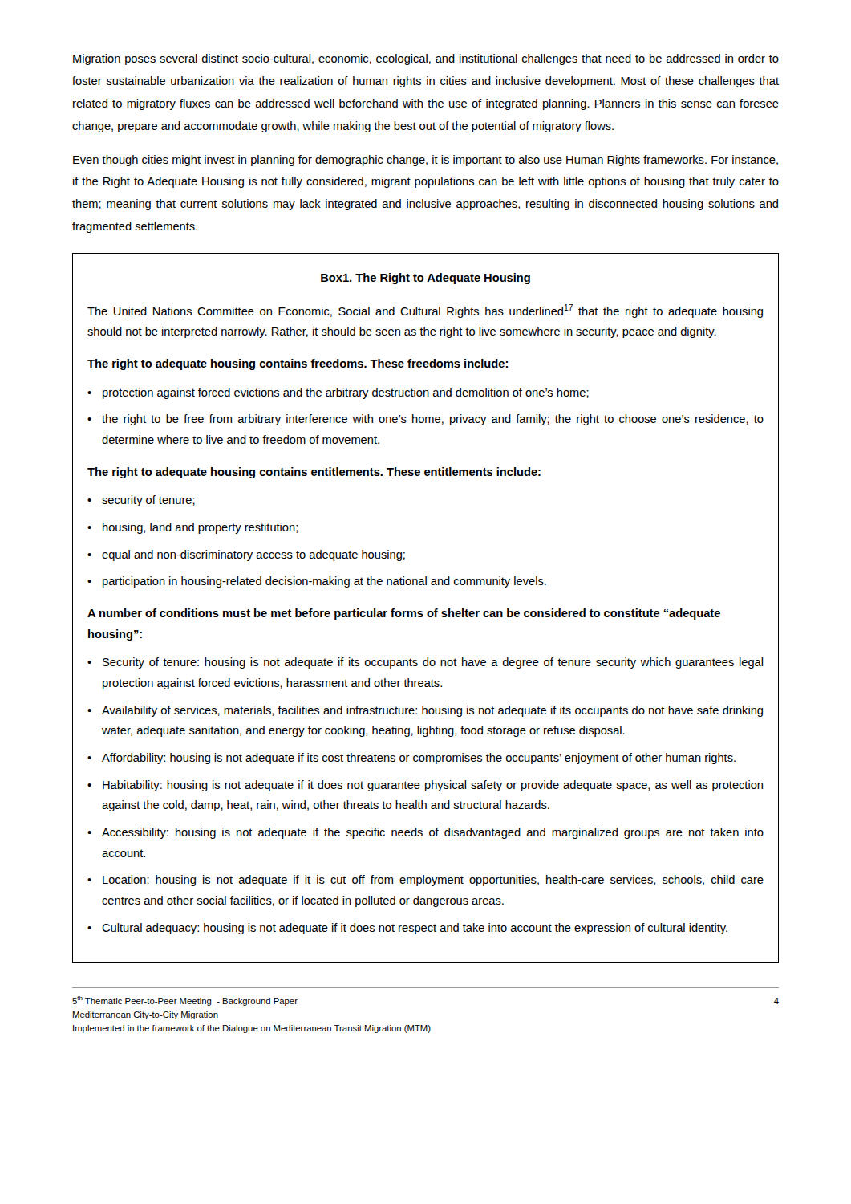Migration poses several distinct socio-cultural, economic, ecological, and institutional challenges that need to be addressed in order to foster sustainable urbanization via the realization of human rights in cities and inclusive development. Most of these challenges that related to migratory fluxes can be addressed well beforehand with the use of integrated planning. Planners in this sense can foresee change, prepare and accommodate growth, while making the best out of the potential of migratory flows.
Even though cities might invest in planning for demographic change, it is important to also use Human Rights frameworks. For instance, if the Right to Adequate Housing is not fully considered, migrant populations can be left with little options of housing that truly cater to them; meaning that current solutions may lack integrated and inclusive approaches, resulting in disconnected housing solutions and fragmented settlements.
Box1. The Right to Adequate Housing
The United Nations Committee on Economic, Social and Cultural Rights has underlined17 that the right to adequate housing should not be interpreted narrowly. Rather, it should be seen as the right to live somewhere in security, peace and dignity.
The right to adequate housing contains freedoms. These freedoms include:
protection against forced evictions and the arbitrary destruction and demolition of one’s home;
the right to be free from arbitrary interference with one’s home, privacy and family; the right to choose one’s residence, to determine where to live and to freedom of movement.
The right to adequate housing contains entitlements. These entitlements include:
security of tenure;
housing, land and property restitution;
equal and non-discriminatory access to adequate housing;
participation in housing-related decision-making at the national and community levels.
A number of conditions must be met before particular forms of shelter can be considered to constitute “adequate housing”:
Security of tenure: housing is not adequate if its occupants do not have a degree of tenure security which guarantees legal protection against forced evictions, harassment and other threats.
Availability of services, materials, facilities and infrastructure: housing is not adequate if its occupants do not have safe drinking water, adequate sanitation, and energy for cooking, heating, lighting, food storage or refuse disposal.
Affordability: housing is not adequate if its cost threatens or compromises the occupants’ enjoyment of other human rights.
Habitability: housing is not adequate if it does not guarantee physical safety or provide adequate space, as well as protection against the cold, damp, heat, rain, wind, other threats to health and structural hazards.
Accessibility: housing is not adequate if the specific needs of disadvantaged and marginalized groups are not taken into account.
Location: housing is not adequate if it is cut off from employment opportunities, health-care services, schools, child care centres and other social facilities, or if located in polluted or dangerous areas.
Cultural adequacy: housing is not adequate if it does not respect and take into account the expression of cultural identity.
4 5th Thematic Peer-to-Peer Meeting - Background Paper
Mediterranean City-to-City Migration
Implemented in the framework of the Dialogue on Mediterranean Transit Migration (MTM)